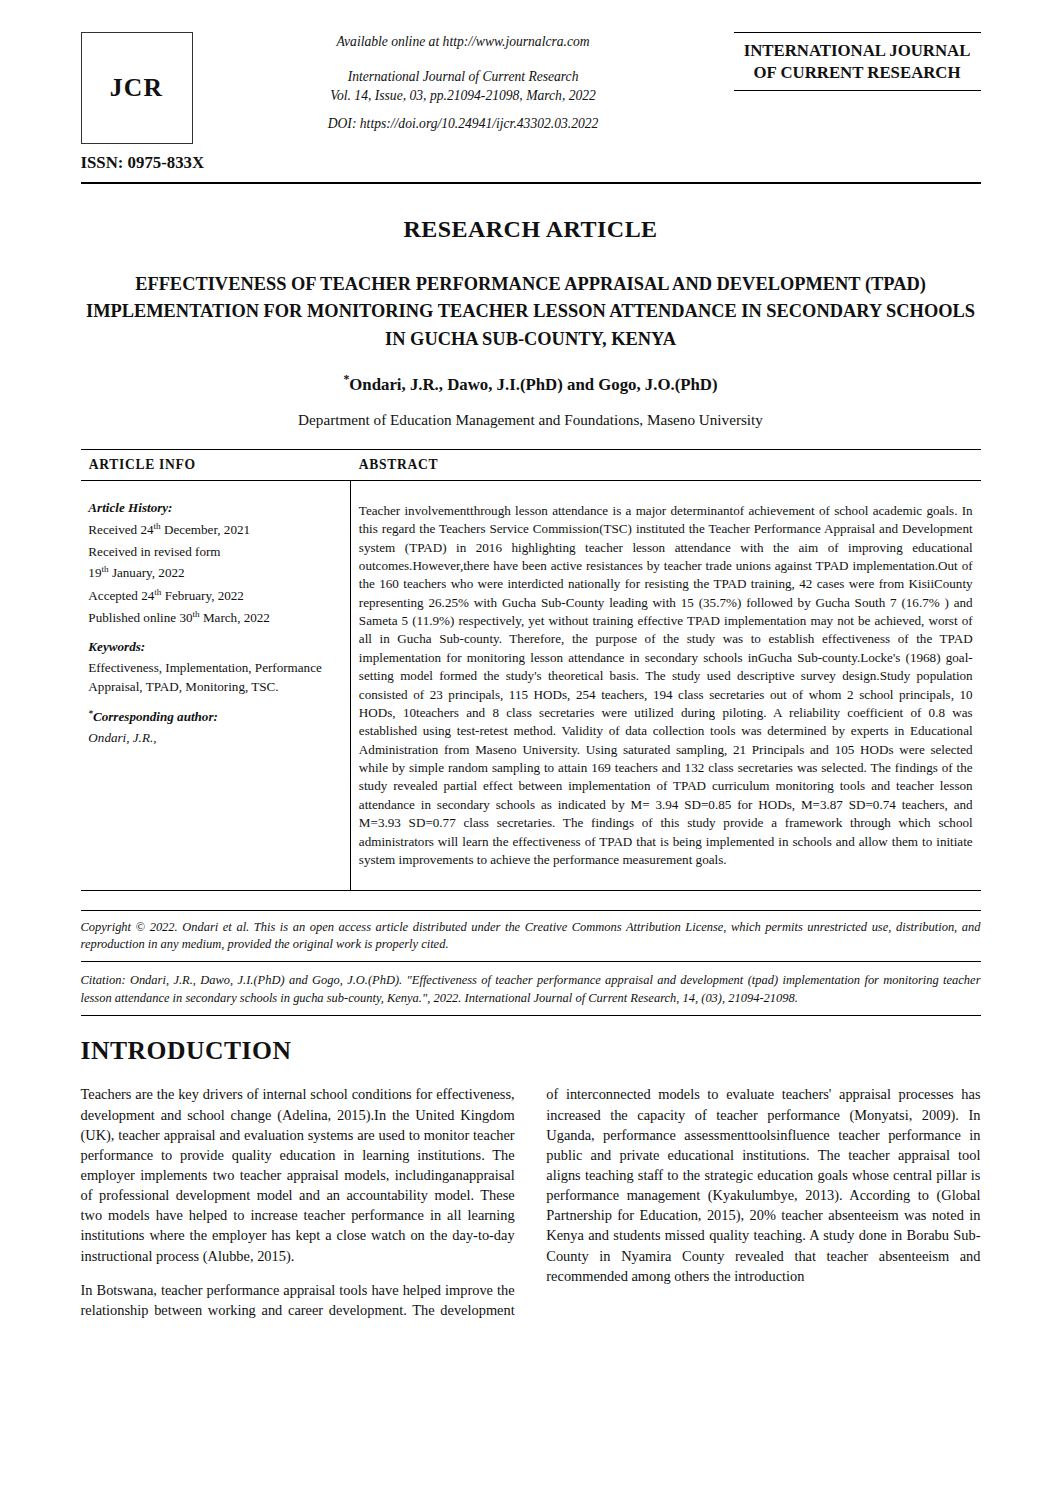JCR
Available online at http://www.journalcra.com
International Journal of Current Research
Vol. 14, Issue, 03, pp.21094-21098, March, 2022
DOI: https://doi.org/10.24941/ijcr.43302.03.2022
INTERNATIONAL JOURNAL
OF CURRENT RESEARCH
ISSN: 0975-833X
RESEARCH ARTICLE
Effectiveness of Teacher Performance Appraisal and Development (TPAD) Implementation for Monitoring Teacher Lesson Attendance in Secondary Schools in Gucha Sub-County, Kenya
*Ondari, J.R., Dawo, J.I.(PhD) and Gogo, J.O.(PhD)
Department of Education Management and Foundations, Maseno University
| ARTICLE INFO | ABSTRACT |
| --- | --- |
| Article History: Received 24 th December, 2021 Received in revised form 19 th January, 2022 Accepted 24 th February, 2022 Published online 30 th March, 2022 Keywords: Effectiveness, Implementation, Performance Appraisal, TPAD, Monitoring, TSC. * Corresponding author: Ondari, J.R., | Teacher involvementthrough lesson attendance is a major determinantof achievement of school academic goals. In this regard the Teachers Service Commission(TSC) instituted the Teacher Performance Appraisal and Development system (TPAD) in 2016 highlighting teacher lesson attendance with the aim of improving educational outcomes.However,there have been active resistances by teacher trade unions against TPAD implementation.Out of the 160 teachers who were interdicted nationally for resisting the TPAD training, 42 cases were from KisiiCounty representing 26.25% with Gucha Sub-County leading with 15 (35.7%) followed by Gucha South 7 (16.7% ) and Sameta 5 (11.9%) respectively, yet without training effective TPAD implementation may not be achieved, worst of all in Gucha Sub-county. Therefore, the purpose of the study was to establish effectiveness of the TPAD implementation for monitoring lesson attendance in secondary schools inGucha Sub-county.Locke's (1968) goal-setting model formed the study's theoretical basis. The study used descriptive survey design.Study population consisted of 23 principals, 115 HODs, 254 teachers, 194 class secretaries out of whom 2 school principals, 10 HODs, 10teachers and 8 class secretaries were utilized during piloting. A reliability coefficient of 0.8 was established using test-retest method. Validity of data collection tools was determined by experts in Educational Administration from Maseno University. Using saturated sampling, 21 Principals and 105 HODs were selected while by simple random sampling to attain 169 teachers and 132 class secretaries was selected. The findings of the study revealed partial effect between implementation of TPAD curriculum monitoring tools and teacher lesson attendance in secondary schools as indicated by M= 3.94 SD=0.85 for HODs, M=3.87 SD=0.74 teachers, and M=3.93 SD=0.77 class secretaries. The findings of this study provide a framework through which school administrators will learn the effectiveness of TPAD that is being implemented in schools and allow them to initiate system improvements to achieve the performance measurement goals. |
Copyright © 2022. Ondari et al. This is an open access article distributed under the Creative Commons Attribution License, which permits unrestricted use, distribution, and reproduction in any medium, provided the original work is properly cited.
Citation: Ondari, J.R., Dawo, J.I.(PhD) and Gogo, J.O.(PhD). "Effectiveness of teacher performance appraisal and development (tpad) implementation for monitoring teacher lesson attendance in secondary schools in gucha sub-county, Kenya.", 2022. International Journal of Current Research, 14, (03), 21094-21098.
INTRODUCTION
Teachers are the key drivers of internal school conditions for effectiveness, development and school change (Adelina, 2015).In the United Kingdom (UK), teacher appraisal and evaluation systems are used to monitor teacher performance to provide quality education in learning institutions. The employer implements two teacher appraisal models, includinganappraisal of professional development model and an accountability model. These two models have helped to increase teacher performance in all learning institutions where the employer has kept a close watch on the day-to-day instructional process (Alubbe, 2015).
In Botswana, teacher performance appraisal tools have helped improve the relationship between working and career development. The development of interconnected models to evaluate teachers' appraisal processes has increased the capacity of teacher performance (Monyatsi, 2009). In Uganda, performance assessmenttoolsinfluence teacher performance in public and private educational institutions. The teacher appraisal tool aligns teaching staff to the strategic education goals whose central pillar is performance management (Kyakulumbye, 2013). According to (Global Partnership for Education, 2015), 20% teacher absenteeism was noted in Kenya and students missed quality teaching. A study done in Borabu Sub-County in Nyamira County revealed that teacher absenteeism and recommended among others the introduction